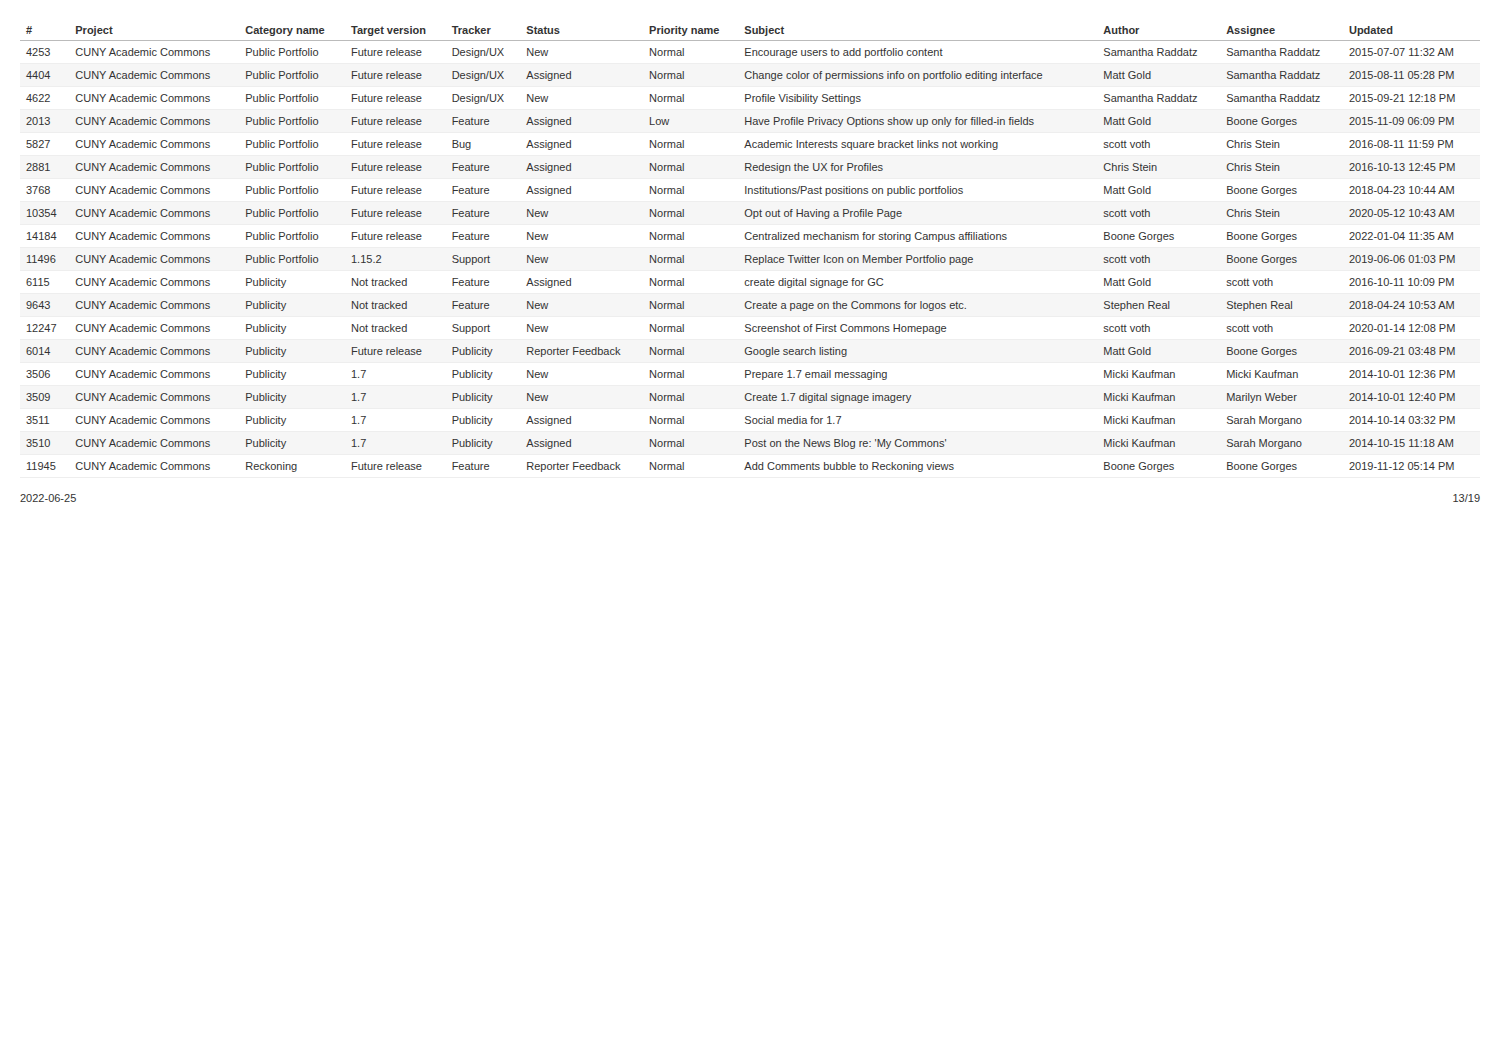| # | Project | Category name | Target version | Tracker | Status | Priority name | Subject | Author | Assignee | Updated |
| --- | --- | --- | --- | --- | --- | --- | --- | --- | --- | --- |
| 4253 | CUNY Academic Commons | Public Portfolio | Future release | Design/UX | New | Normal | Encourage users to add portfolio content | Samantha Raddatz | Samantha Raddatz | 2015-07-07 11:32 AM |
| 4404 | CUNY Academic Commons | Public Portfolio | Future release | Design/UX | Assigned | Normal | Change color of permissions info on portfolio editing interface | Matt Gold | Samantha Raddatz | 2015-08-11 05:28 PM |
| 4622 | CUNY Academic Commons | Public Portfolio | Future release | Design/UX | New | Normal | Profile Visibility Settings | Samantha Raddatz | Samantha Raddatz | 2015-09-21 12:18 PM |
| 2013 | CUNY Academic Commons | Public Portfolio | Future release | Feature | Assigned | Low | Have Profile Privacy Options show up only for filled-in fields | Matt Gold | Boone Gorges | 2015-11-09 06:09 PM |
| 5827 | CUNY Academic Commons | Public Portfolio | Future release | Bug | Assigned | Normal | Academic Interests square bracket links not working | scott voth | Chris Stein | 2016-08-11 11:59 PM |
| 2881 | CUNY Academic Commons | Public Portfolio | Future release | Feature | Assigned | Normal | Redesign the UX for Profiles | Chris Stein | Chris Stein | 2016-10-13 12:45 PM |
| 3768 | CUNY Academic Commons | Public Portfolio | Future release | Feature | Assigned | Normal | Institutions/Past positions on public portfolios | Matt Gold | Boone Gorges | 2018-04-23 10:44 AM |
| 10354 | CUNY Academic Commons | Public Portfolio | Future release | Feature | New | Normal | Opt out of Having a Profile Page | scott voth | Chris Stein | 2020-05-12 10:43 AM |
| 14184 | CUNY Academic Commons | Public Portfolio | Future release | Feature | New | Normal | Centralized mechanism for storing Campus affiliations | Boone Gorges | Boone Gorges | 2022-01-04 11:35 AM |
| 11496 | CUNY Academic Commons | Public Portfolio | 1.15.2 | Support | New | Normal | Replace Twitter Icon on Member Portfolio page | scott voth | Boone Gorges | 2019-06-06 01:03 PM |
| 6115 | CUNY Academic Commons | Publicity | Not tracked | Feature | Assigned | Normal | create digital signage for GC | Matt Gold | scott voth | 2016-10-11 10:09 PM |
| 9643 | CUNY Academic Commons | Publicity | Not tracked | Feature | New | Normal | Create a page on the Commons for logos etc. | Stephen Real | Stephen Real | 2018-04-24 10:53 AM |
| 12247 | CUNY Academic Commons | Publicity | Not tracked | Support | New | Normal | Screenshot of First Commons Homepage | scott voth | scott voth | 2020-01-14 12:08 PM |
| 6014 | CUNY Academic Commons | Publicity | Future release | Publicity | Reporter Feedback | Normal | Google search listing | Matt Gold | Boone Gorges | 2016-09-21 03:48 PM |
| 3506 | CUNY Academic Commons | Publicity | 1.7 | Publicity | New | Normal | Prepare 1.7 email messaging | Micki Kaufman | Micki Kaufman | 2014-10-01 12:36 PM |
| 3509 | CUNY Academic Commons | Publicity | 1.7 | Publicity | New | Normal | Create 1.7 digital signage imagery | Micki Kaufman | Marilyn Weber | 2014-10-01 12:40 PM |
| 3511 | CUNY Academic Commons | Publicity | 1.7 | Publicity | Assigned | Normal | Social media for 1.7 | Micki Kaufman | Sarah Morgano | 2014-10-14 03:32 PM |
| 3510 | CUNY Academic Commons | Publicity | 1.7 | Publicity | Assigned | Normal | Post on the News Blog re: 'My Commons' | Micki Kaufman | Sarah Morgano | 2014-10-15 11:18 AM |
| 11945 | CUNY Academic Commons | Reckoning | Future release | Feature | Reporter Feedback | Normal | Add Comments bubble to Reckoning views | Boone Gorges | Boone Gorges | 2019-11-12 05:14 PM |
2022-06-25 13/19